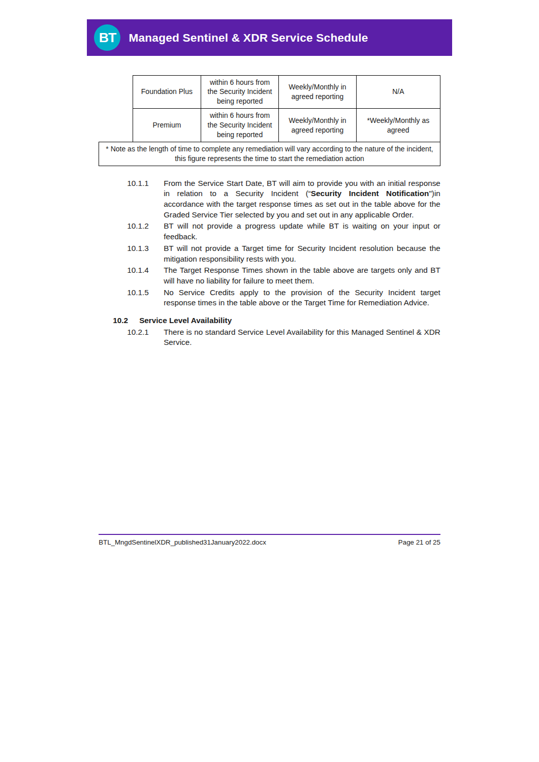BT
Managed Sentinel & XDR Service Schedule
| | Foundation Plus | within 6 hours from the Security Incident being reported | Weekly/Monthly in agreed reporting | N/A |
| | Premium | within 6 hours from the Security Incident being reported | Weekly/Monthly in agreed reporting | *Weekly/Monthly as agreed |
| * Note as the length of time to complete any remediation will vary according to the nature of the incident, this figure represents the time to start the remediation action |
10.1.1
From the Service Start Date, BT will aim to provide you with an initial response in relation to a Security Incident (“Security Incident Notification")in accordance with the target response times as set out in the table above for the Graded Service Tier selected by you and set out in any applicable Order.
10.1.2
BT will not provide a progress update while BT is waiting on your input or feedback.
10.1.3
BT will not provide a Target time for Security Incident resolution because the mitigation responsibility rests with you.
10.1.4
The Target Response Times shown in the table above are targets only and BT will have no liability for failure to meet them.
10.1.5
No Service Credits apply to the provision of the Security Incident target response times in the table above or the Target Time for Remediation Advice.
10.2
Service Level Availability
10.2.1
There is no standard Service Level Availability for this Managed Sentinel & XDR Service.
BTL_MngdSentinelXDR_published31January2022.docx
Page 21 of 25